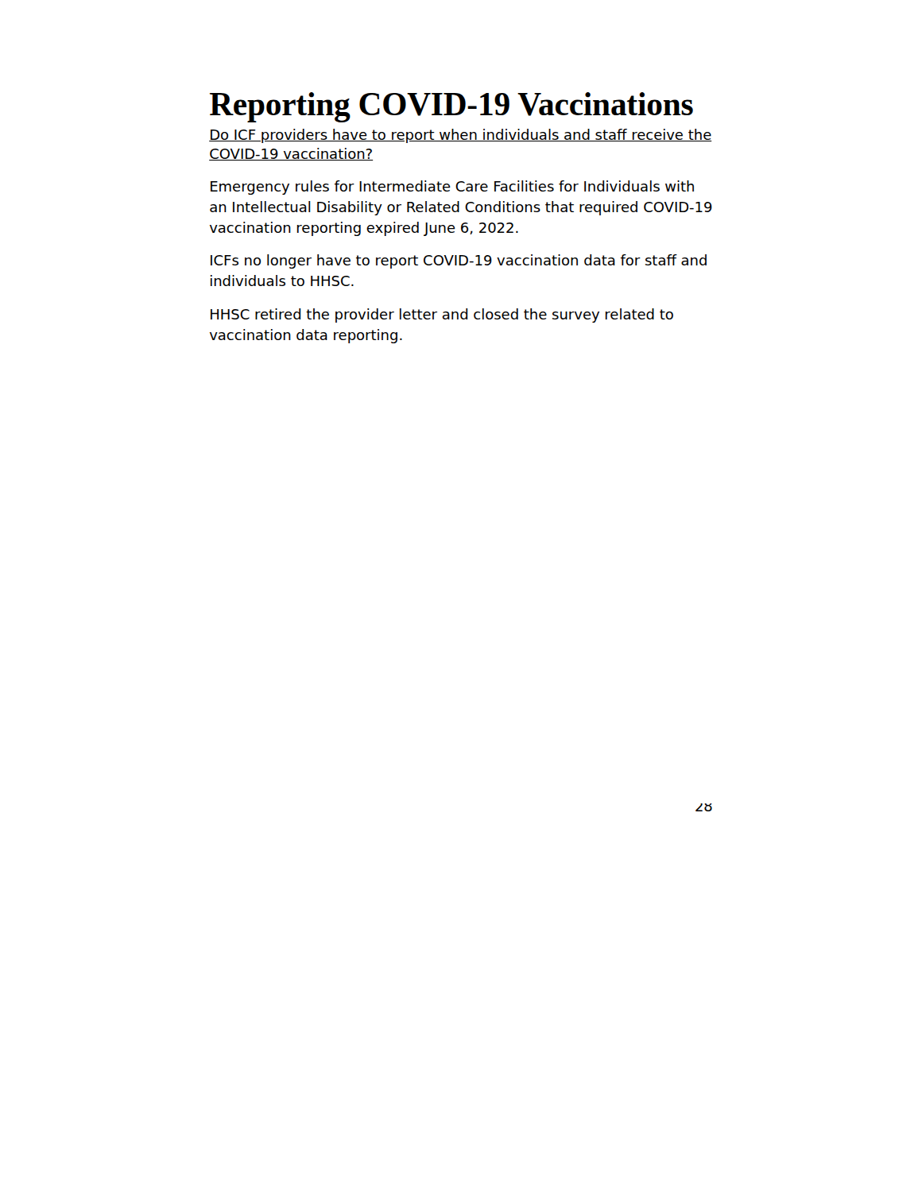Reporting COVID-19 Vaccinations
Do ICF providers have to report when individuals and staff receive the COVID-19 vaccination?
Emergency rules for Intermediate Care Facilities for Individuals with an Intellectual Disability or Related Conditions that required COVID-19 vaccination reporting expired June 6, 2022.
ICFs no longer have to report COVID-19 vaccination data for staff and individuals to HHSC.
HHSC retired the provider letter and closed the survey related to vaccination data reporting.
28